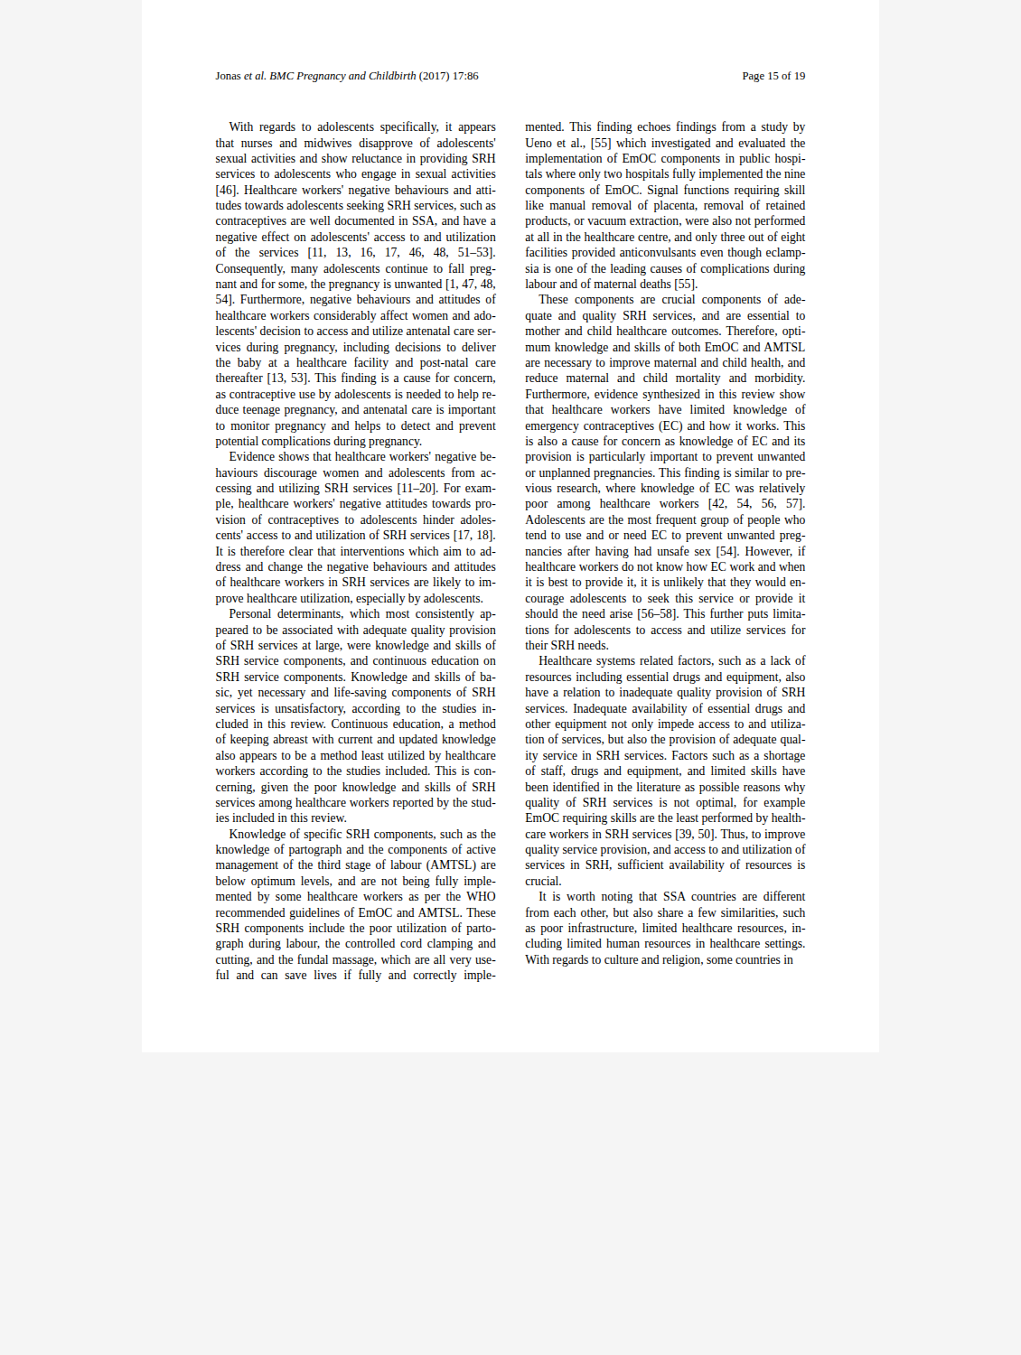Jonas et al. BMC Pregnancy and Childbirth (2017) 17:86
Page 15 of 19
With regards to adolescents specifically, it appears that nurses and midwives disapprove of adolescents' sexual activities and show reluctance in providing SRH services to adolescents who engage in sexual activities [46]. Healthcare workers' negative behaviours and attitudes towards adolescents seeking SRH services, such as contraceptives are well documented in SSA, and have a negative effect on adolescents' access to and utilization of the services [11, 13, 16, 17, 46, 48, 51–53]. Consequently, many adolescents continue to fall pregnant and for some, the pregnancy is unwanted [1, 47, 48, 54]. Furthermore, negative behaviours and attitudes of healthcare workers considerably affect women and adolescents' decision to access and utilize antenatal care services during pregnancy, including decisions to deliver the baby at a healthcare facility and post-natal care thereafter [13, 53]. This finding is a cause for concern, as contraceptive use by adolescents is needed to help reduce teenage pregnancy, and antenatal care is important to monitor pregnancy and helps to detect and prevent potential complications during pregnancy.
Evidence shows that healthcare workers' negative behaviours discourage women and adolescents from accessing and utilizing SRH services [11–20]. For example, healthcare workers' negative attitudes towards provision of contraceptives to adolescents hinder adolescents' access to and utilization of SRH services [17, 18]. It is therefore clear that interventions which aim to address and change the negative behaviours and attitudes of healthcare workers in SRH services are likely to improve healthcare utilization, especially by adolescents.
Personal determinants, which most consistently appeared to be associated with adequate quality provision of SRH services at large, were knowledge and skills of SRH service components, and continuous education on SRH service components. Knowledge and skills of basic, yet necessary and life-saving components of SRH services is unsatisfactory, according to the studies included in this review. Continuous education, a method of keeping abreast with current and updated knowledge also appears to be a method least utilized by healthcare workers according to the studies included. This is concerning, given the poor knowledge and skills of SRH services among healthcare workers reported by the studies included in this review.
Knowledge of specific SRH components, such as the knowledge of partograph and the components of active management of the third stage of labour (AMTSL) are below optimum levels, and are not being fully implemented by some healthcare workers as per the WHO recommended guidelines of EmOC and AMTSL. These SRH components include the poor utilization of partograph during labour, the controlled cord clamping and cutting, and the fundal massage, which are all very useful and can save lives if fully and correctly implemented. This finding echoes findings from a study by Ueno et al., [55] which investigated and evaluated the implementation of EmOC components in public hospitals where only two hospitals fully implemented the nine components of EmOC. Signal functions requiring skill like manual removal of placenta, removal of retained products, or vacuum extraction, were also not performed at all in the healthcare centre, and only three out of eight facilities provided anticonvulsants even though eclampsia is one of the leading causes of complications during labour and of maternal deaths [55].
These components are crucial components of adequate and quality SRH services, and are essential to mother and child healthcare outcomes. Therefore, optimum knowledge and skills of both EmOC and AMTSL are necessary to improve maternal and child health, and reduce maternal and child mortality and morbidity. Furthermore, evidence synthesized in this review show that healthcare workers have limited knowledge of emergency contraceptives (EC) and how it works. This is also a cause for concern as knowledge of EC and its provision is particularly important to prevent unwanted or unplanned pregnancies. This finding is similar to previous research, where knowledge of EC was relatively poor among healthcare workers [42, 54, 56, 57]. Adolescents are the most frequent group of people who tend to use and or need EC to prevent unwanted pregnancies after having had unsafe sex [54]. However, if healthcare workers do not know how EC work and when it is best to provide it, it is unlikely that they would encourage adolescents to seek this service or provide it should the need arise [56–58]. This further puts limitations for adolescents to access and utilize services for their SRH needs.
Healthcare systems related factors, such as a lack of resources including essential drugs and equipment, also have a relation to inadequate quality provision of SRH services. Inadequate availability of essential drugs and other equipment not only impede access to and utilization of services, but also the provision of adequate quality service in SRH services. Factors such as a shortage of staff, drugs and equipment, and limited skills have been identified in the literature as possible reasons why quality of SRH services is not optimal, for example EmOC requiring skills are the least performed by healthcare workers in SRH services [39, 50]. Thus, to improve quality service provision, and access to and utilization of services in SRH, sufficient availability of resources is crucial.
It is worth noting that SSA countries are different from each other, but also share a few similarities, such as poor infrastructure, limited healthcare resources, including limited human resources in healthcare settings. With regards to culture and religion, some countries in